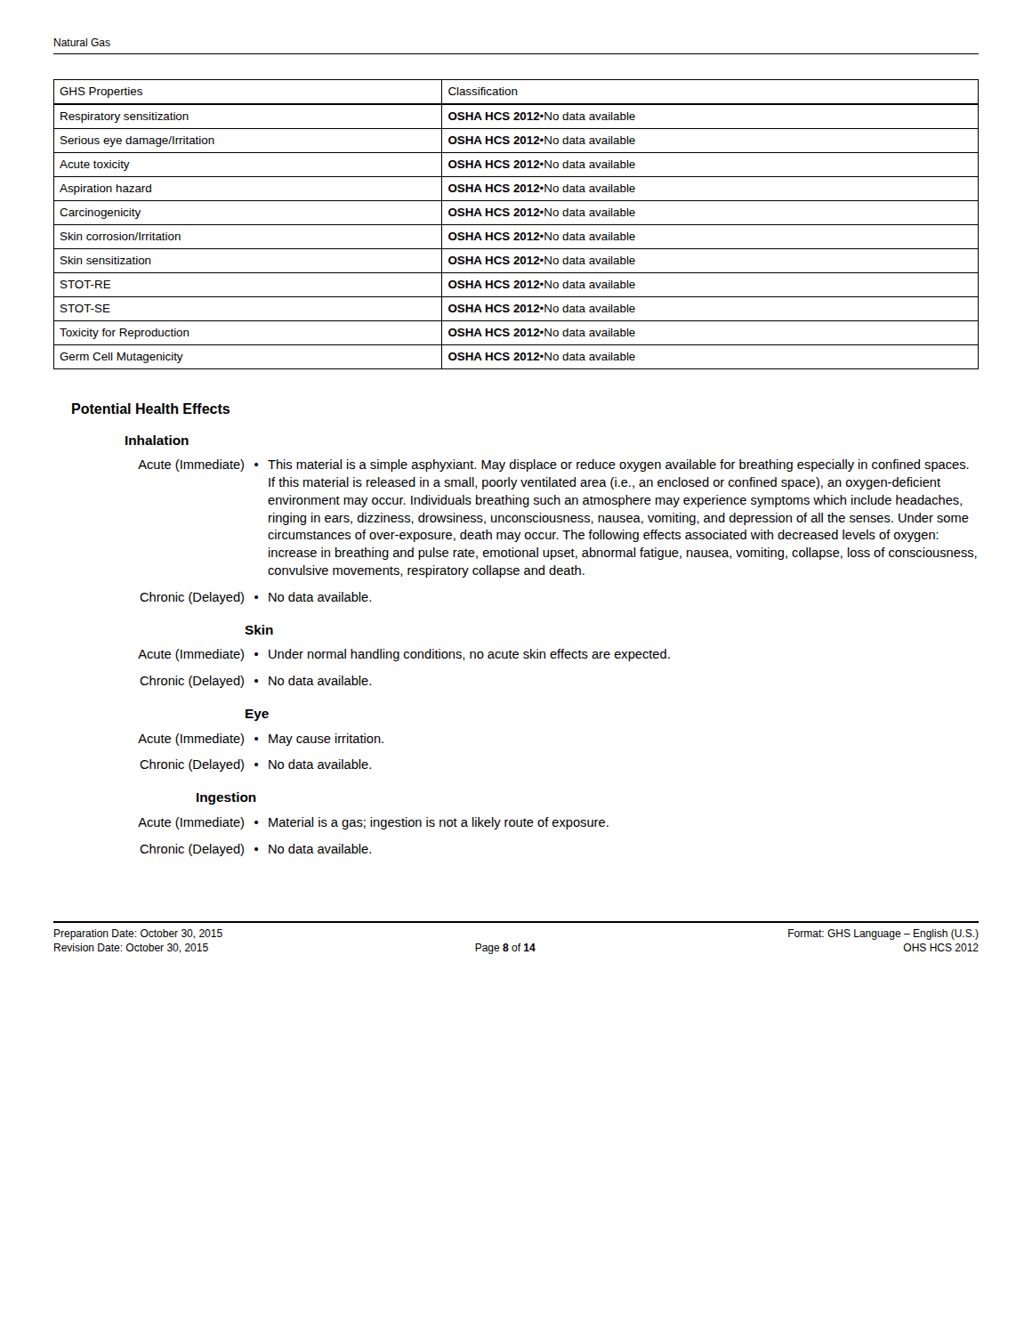Natural Gas
| GHS Properties | Classification |
| --- | --- |
| Respiratory sensitization | OSHA HCS 2012 •No data available |
| Serious eye damage/Irritation | OSHA HCS 2012 •No data available |
| Acute toxicity | OSHA HCS 2012 •No data available |
| Aspiration hazard | OSHA HCS 2012 •No data available |
| Carcinogenicity | OSHA HCS 2012 •No data available |
| Skin corrosion/Irritation | OSHA HCS 2012 •No data available |
| Skin sensitization | OSHA HCS 2012 •No data available |
| STOT-RE | OSHA HCS 2012 •No data available |
| STOT-SE | OSHA HCS 2012 •No data available |
| Toxicity for Reproduction | OSHA HCS 2012 •No data available |
| Germ Cell Mutagenicity | OSHA HCS 2012 •No data available |
Potential Health Effects
Inhalation
| Acute (Immediate) | • | This material is a simple asphyxiant. May displace or reduce oxygen available for breathing especially in confined spaces. If this material is released in a small, poorly ventilated area (i.e., an enclosed or confined space), an oxygen-deficient environment may occur. Individuals breathing such an atmosphere may experience symptoms which include headaches, ringing in ears, dizziness, drowsiness, unconsciousness, nausea, vomiting, and depression of all the senses. Under some circumstances of over-exposure, death may occur. The following effects associated with decreased levels of oxygen: increase in breathing and pulse rate, emotional upset, abnormal fatigue, nausea, vomiting, collapse, loss of consciousness, convulsive movements, respiratory collapse and death. |
| Chronic (Delayed) | • | No data available. |
Skin
| Acute (Immediate) | • | Under normal handling conditions, no acute skin effects are expected. |
| Chronic (Delayed) | • | No data available. |
Eye
| Acute (Immediate) | • | May cause irritation. |
| Chronic (Delayed) | • | No data available. |
Ingestion
| Acute (Immediate) | • | Material is a gas; ingestion is not a likely route of exposure. |
| Chronic (Delayed) | • | No data available. |
Preparation Date: October 30, 2015
Revision Date: October 30, 2015
Page 8 of 14
Format: GHS Language – English (U.S.)
OHS HCS 2012